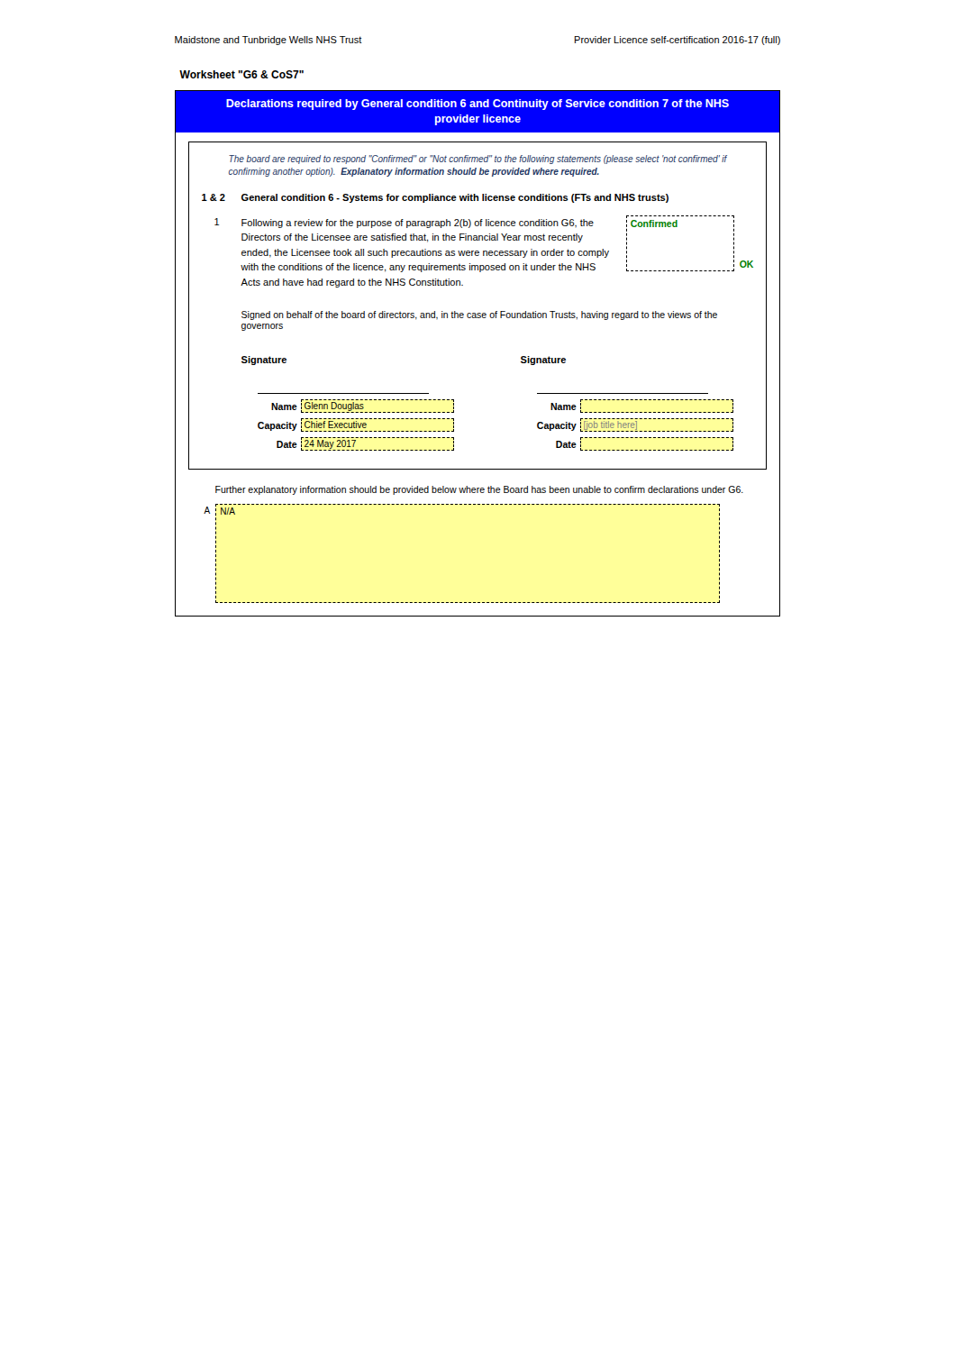Maidstone and Tunbridge Wells NHS Trust
Provider Licence self-certification 2016-17 (full)
Worksheet "G6 & CoS7"
Declarations required by General condition 6 and Continuity of Service condition 7 of the NHS provider licence
The board are required to respond "Confirmed" or "Not confirmed" to the following statements (please select 'not confirmed' if confirming another option). Explanatory information should be provided where required.
1 & 2
General condition 6 - Systems for compliance with license conditions (FTs and NHS trusts)
1
Following a review for the purpose of paragraph 2(b) of licence condition G6, the Directors of the Licensee are satisfied that, in the Financial Year most recently ended, the Licensee took all such precautions as were necessary in order to comply with the conditions of the licence, any requirements imposed on it under the NHS Acts and have had regard to the NHS Constitution.
Confirmed
OK
Signed on behalf of the board of directors, and, in the case of Foundation Trusts, having regard to the views of the governors
Signature
Name
Glenn Douglas
Capacity
Chief Executive
Date
24 May 2017
Signature
Name
Capacity
[job title here]
Date
Further explanatory information should be provided below where the Board has been unable to confirm declarations under G6.
A
N/A